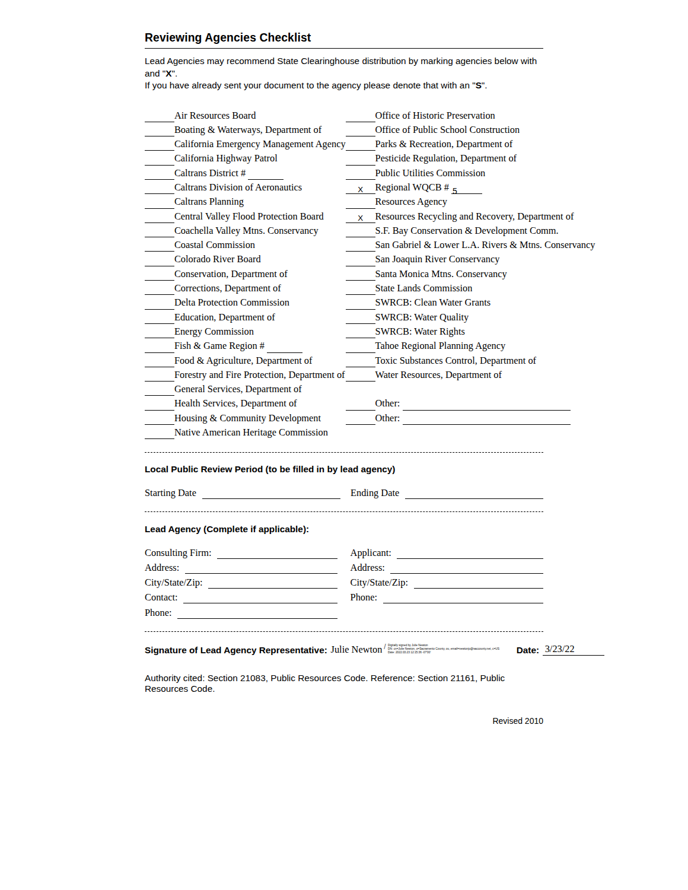Reviewing Agencies Checklist
Lead Agencies may recommend State Clearinghouse distribution by marking agencies below with and "X".
If you have already sent your document to the agency please denote that with an "S".
| | Air Resources Board | | | Office of Historic Preservation |
| | Boating & Waterways, Department of | | | Office of Public School Construction |
| | California Emergency Management Agency | | | Parks & Recreation, Department of |
| | California Highway Patrol | | | Pesticide Regulation, Department of |
| | Caltrans District # | | | Public Utilities Commission |
| | Caltrans Division of Aeronautics | | X | Regional WQCB # 5 |
| | Caltrans Planning | | | Resources Agency |
| | Central Valley Flood Protection Board | | X | Resources Recycling and Recovery, Department of |
| | Coachella Valley Mtns. Conservancy | | | S.F. Bay Conservation & Development Comm. |
| | Coastal Commission | | | San Gabriel & Lower L.A. Rivers & Mtns. Conservancy |
| | Colorado River Board | | | San Joaquin River Conservancy |
| | Conservation, Department of | | | Santa Monica Mtns. Conservancy |
| | Corrections, Department of | | | State Lands Commission |
| | Delta Protection Commission | | | SWRCB: Clean Water Grants |
| | Education, Department of | | | SWRCB: Water Quality |
| | Energy Commission | | | SWRCB: Water Rights |
| | Fish & Game Region # | | | Tahoe Regional Planning Agency |
| | Food & Agriculture, Department of | | | Toxic Substances Control, Department of |
| | Forestry and Fire Protection, Department of | | | Water Resources, Department of |
| | General Services, Department of | | | |
| | Health Services, Department of | | | Other: |
| | Housing & Community Development | | | Other: |
| | Native American Heritage Commission | | | |
Local Public Review Period (to be filled in by lead agency)
Starting Date Ending Date
Lead Agency (Complete if applicable):
Consulting Firm:
Address:
City/State/Zip:
Contact:
Phone:
Applicant:
Address:
City/State/Zip:
Phone:
Signature of Lead Agency Representative: Julie Newton / Digitally signed by Julie Newton
DN: cn=Julie Newton, o=Sacramento County, ou, email=newtonju@saccounty.net, c=US
Date: 2022.03.23 12:15:36 -07'00' Date: 3/23/22
Authority cited: Section 21083, Public Resources Code. Reference: Section 21161, Public Resources Code.
Revised 2010